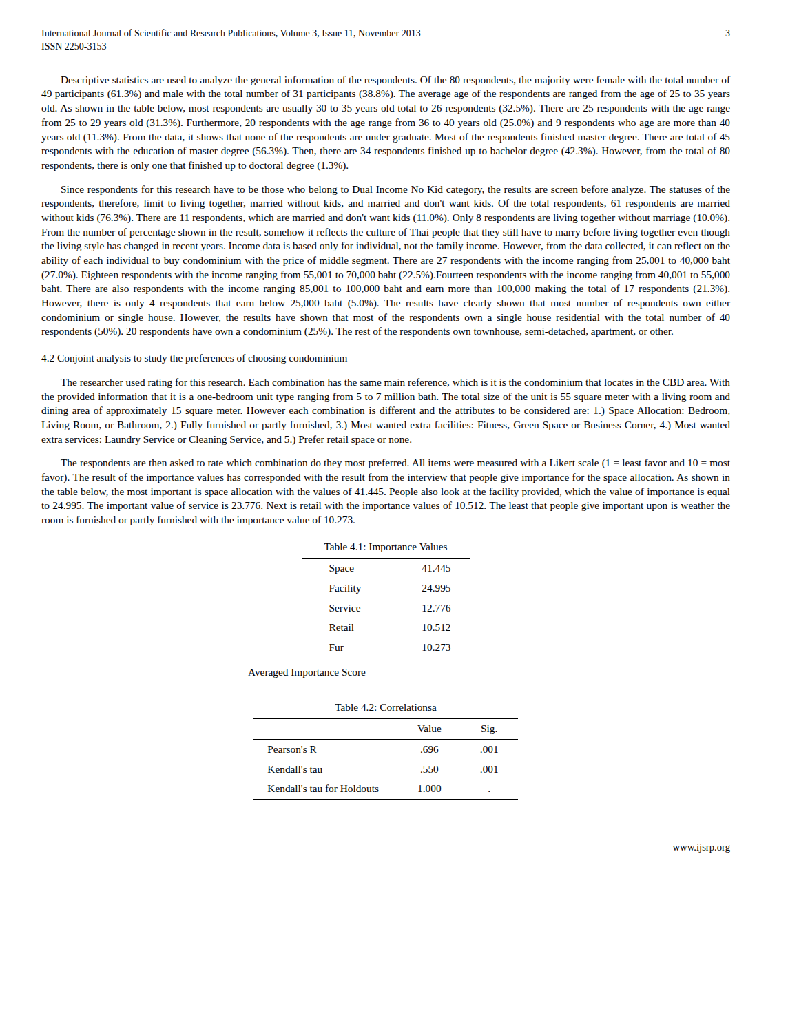International Journal of Scientific and Research Publications, Volume 3, Issue 11, November 2013
ISSN 2250-3153
3
Descriptive statistics are used to analyze the general information of the respondents. Of the 80 respondents, the majority were female with the total number of 49 participants (61.3%) and male with the total number of 31 participants (38.8%). The average age of the respondents are ranged from the age of 25 to 35 years old. As shown in the table below, most respondents are usually 30 to 35 years old total to 26 respondents (32.5%). There are 25 respondents with the age range from 25 to 29 years old (31.3%). Furthermore, 20 respondents with the age range from 36 to 40 years old (25.0%) and 9 respondents who age are more than 40 years old (11.3%). From the data, it shows that none of the respondents are under graduate. Most of the respondents finished master degree. There are total of 45 respondents with the education of master degree (56.3%). Then, there are 34 respondents finished up to bachelor degree (42.3%). However, from the total of 80 respondents, there is only one that finished up to doctoral degree (1.3%).
Since respondents for this research have to be those who belong to Dual Income No Kid category, the results are screen before analyze. The statuses of the respondents, therefore, limit to living together, married without kids, and married and don't want kids. Of the total respondents, 61 respondents are married without kids (76.3%). There are 11 respondents, which are married and don't want kids (11.0%). Only 8 respondents are living together without marriage (10.0%). From the number of percentage shown in the result, somehow it reflects the culture of Thai people that they still have to marry before living together even though the living style has changed in recent years. Income data is based only for individual, not the family income. However, from the data collected, it can reflect on the ability of each individual to buy condominium with the price of middle segment. There are 27 respondents with the income ranging from 25,001 to 40,000 baht (27.0%). Eighteen respondents with the income ranging from 55,001 to 70,000 baht (22.5%).Fourteen respondents with the income ranging from 40,001 to 55,000 baht. There are also respondents with the income ranging 85,001 to 100,000 baht and earn more than 100,000 making the total of 17 respondents (21.3%). However, there is only 4 respondents that earn below 25,000 baht (5.0%). The results have clearly shown that most number of respondents own either condominium or single house. However, the results have shown that most of the respondents own a single house residential with the total number of 40 respondents (50%). 20 respondents have own a condominium (25%). The rest of the respondents own townhouse, semi-detached, apartment, or other.
4.2 Conjoint analysis to study the preferences of choosing condominium
The researcher used rating for this research. Each combination has the same main reference, which is it is the condominium that locates in the CBD area. With the provided information that it is a one-bedroom unit type ranging from 5 to 7 million bath. The total size of the unit is 55 square meter with a living room and dining area of approximately 15 square meter. However each combination is different and the attributes to be considered are: 1.) Space Allocation: Bedroom, Living Room, or Bathroom, 2.) Fully furnished or partly furnished, 3.) Most wanted extra facilities: Fitness, Green Space or Business Corner, 4.) Most wanted extra services: Laundry Service or Cleaning Service, and 5.) Prefer retail space or none.
The respondents are then asked to rate which combination do they most preferred. All items were measured with a Likert scale (1 = least favor and 10 = most favor). The result of the importance values has corresponded with the result from the interview that people give importance for the space allocation. As shown in the table below, the most important is space allocation with the values of 41.445. People also look at the facility provided, which the value of importance is equal to 24.995. The important value of service is 23.776. Next is retail with the importance values of 10.512. The least that people give important upon is weather the room is furnished or partly furnished with the importance value of 10.273.
Table 4.1: Importance Values
| Space | 41.445 |
| Facility | 24.995 |
| Service | 12.776 |
| Retail | 10.512 |
| Fur | 10.273 |
Averaged Importance Score
Table 4.2: Correlationsa
| | Value | Sig. |
| --- | --- | --- |
| Pearson's R | .696 | .001 |
| Kendall's tau | .550 | .001 |
| Kendall's tau for Holdouts | 1.000 | . |
www.ijsrp.org